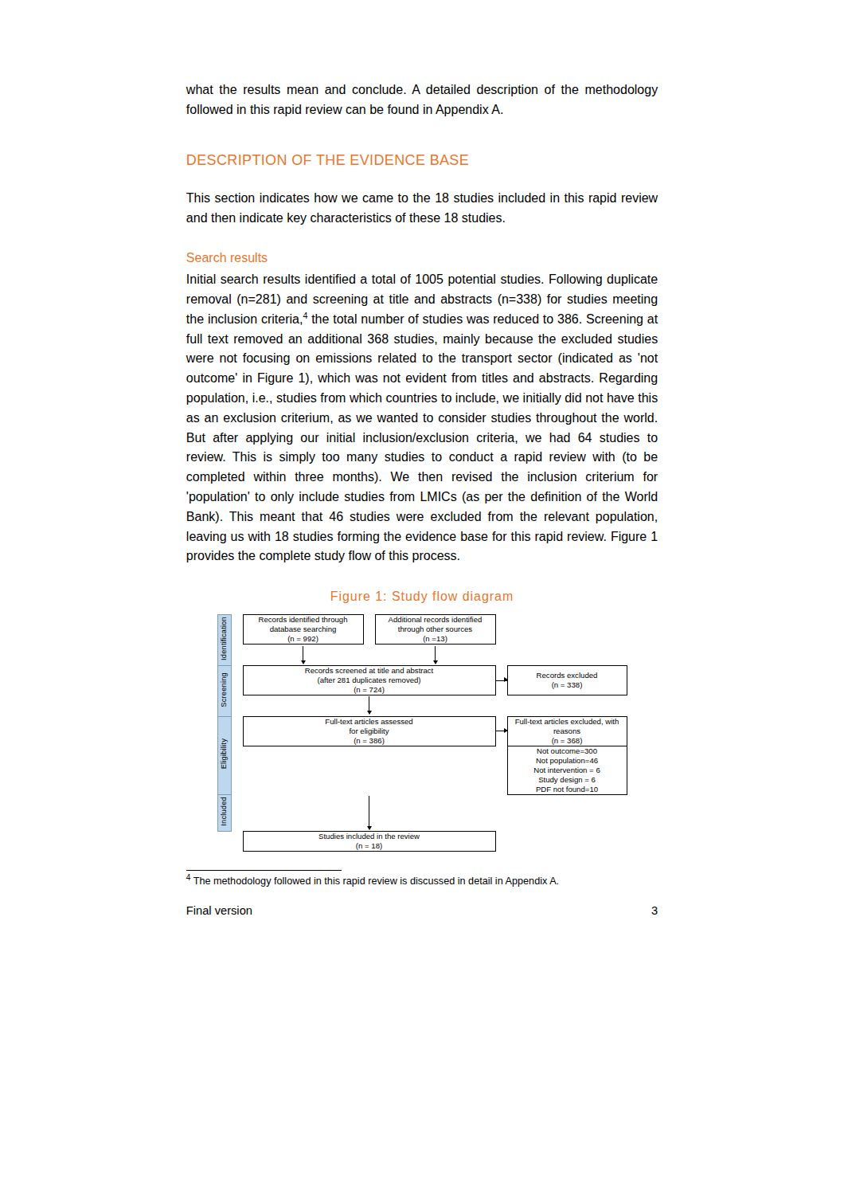what the results mean and conclude. A detailed description of the methodology followed in this rapid review can be found in Appendix A.
Description of the evidence base
This section indicates how we came to the 18 studies included in this rapid review and then indicate key characteristics of these 18 studies.
Search results
Initial search results identified a total of 1005 potential studies. Following duplicate removal (n=281) and screening at title and abstracts (n=338) for studies meeting the inclusion criteria,4 the total number of studies was reduced to 386. Screening at full text removed an additional 368 studies, mainly because the excluded studies were not focusing on emissions related to the transport sector (indicated as 'not outcome' in Figure 1), which was not evident from titles and abstracts. Regarding population, i.e., studies from which countries to include, we initially did not have this as an exclusion criterium, as we wanted to consider studies throughout the world. But after applying our initial inclusion/exclusion criteria, we had 64 studies to review. This is simply too many studies to conduct a rapid review with (to be completed within three months). We then revised the inclusion criterium for 'population' to only include studies from LMICs (as per the definition of the World Bank). This meant that 46 studies were excluded from the relevant population, leaving us with 18 studies forming the evidence base for this rapid review. Figure 1 provides the complete study flow of this process.
Figure 1: Study flow diagram
| Identification | | Records identified through database searching (n = 992) | | Additional records identified through other sources (n =13) | | |
| Screening | | Records screened at title and abstract (after 281 duplicates removed) (n = 724) | | Records excluded (n = 338) |
| Eligibility | | Full-text articles assessed for eligibility (n = 386) | | Full-text articles excluded, with reasons (n = 368) |
| | | | Not outcome=300 Not population=46 Not intervention = 6 Study design = 6 PDF not found=10 |
| Included | | | | |
| | | Studies included in the review (n = 18) | | |
4 The methodology followed in this rapid review is discussed in detail in Appendix A.
Final version 3